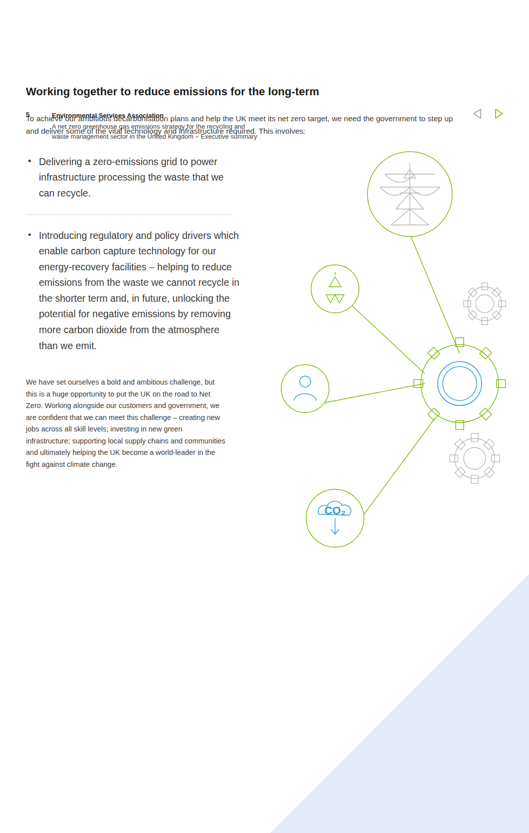5
Environmental Services Association A net zero greenhouse gas emissions strategy for the recycling and
waste management sector in the United Kingdom – Executive summary
Working together to reduce emissions for the long-term
To achieve our ambitious decarbonisation plans and help the UK meet its net zero target, we need the government to step up and deliver some of the vital technology and infrastructure required. This involves:
Delivering a zero-emissions grid to power infrastructure processing the waste that we can recycle.
Introducing regulatory and policy drivers which enable carbon capture technology for our energy-recovery facilities – helping to reduce emissions from the waste we cannot recycle in the shorter term and, in future, unlocking the potential for negative emissions by removing more carbon dioxide from the atmosphere than we emit.
We have set ourselves a bold and ambitious challenge, but this is a huge opportunity to put the UK on the road to Net Zero. Working alongside our customers and government, we are confident that we can meet this challenge – creating new jobs across all skill levels; investing in new green infrastructure; supporting local supply chains and communities and ultimately helping the UK become a world-leader in the fight against climate change.
CO₂